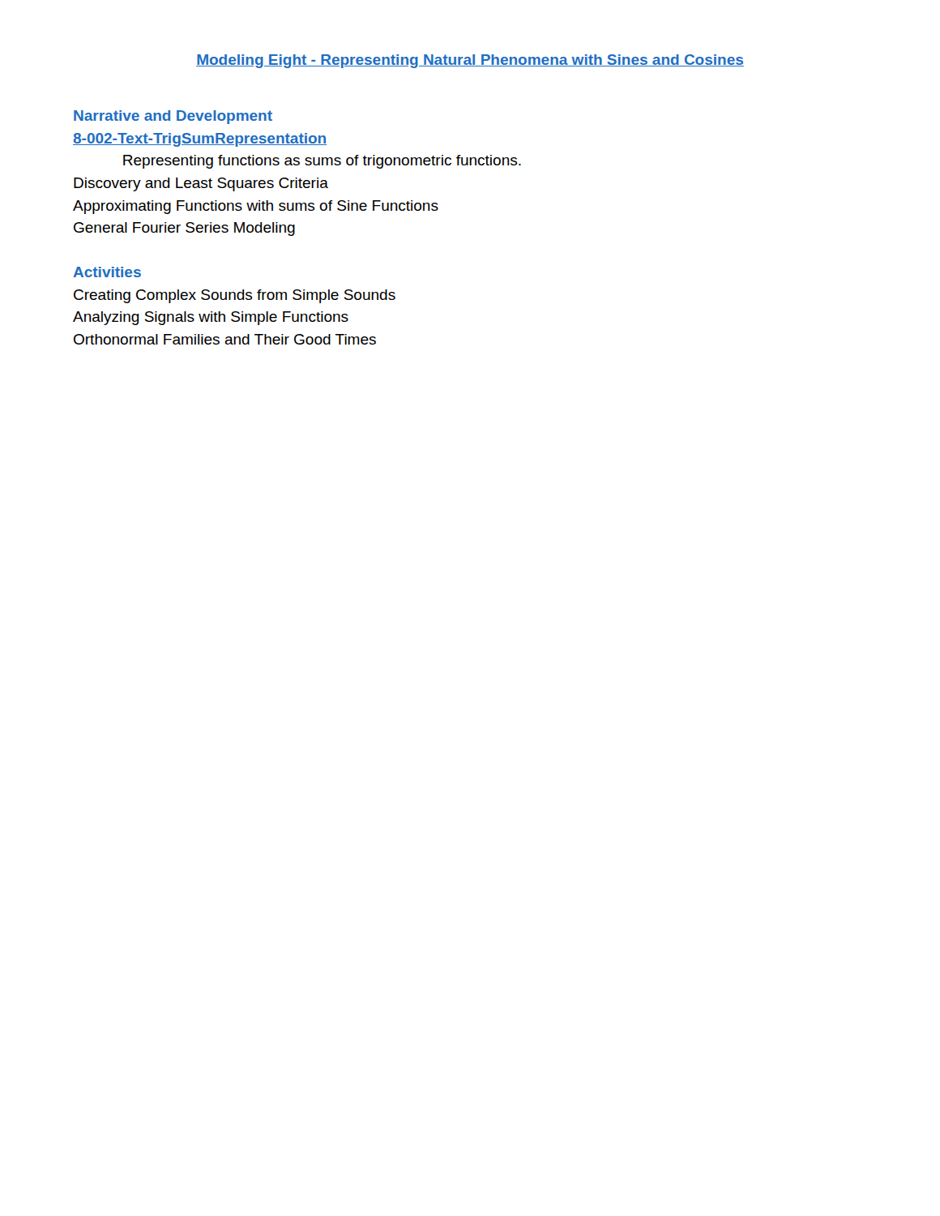Modeling Eight - Representing Natural Phenomena with Sines and Cosines
Narrative and Development
8-002-Text-TrigSumRepresentation
Representing functions as sums of trigonometric functions.
Discovery and Least Squares Criteria
Approximating Functions with sums of Sine Functions
General Fourier Series Modeling
Activities
Creating Complex Sounds from Simple Sounds
Analyzing Signals with Simple Functions
Orthonormal Families and Their Good Times